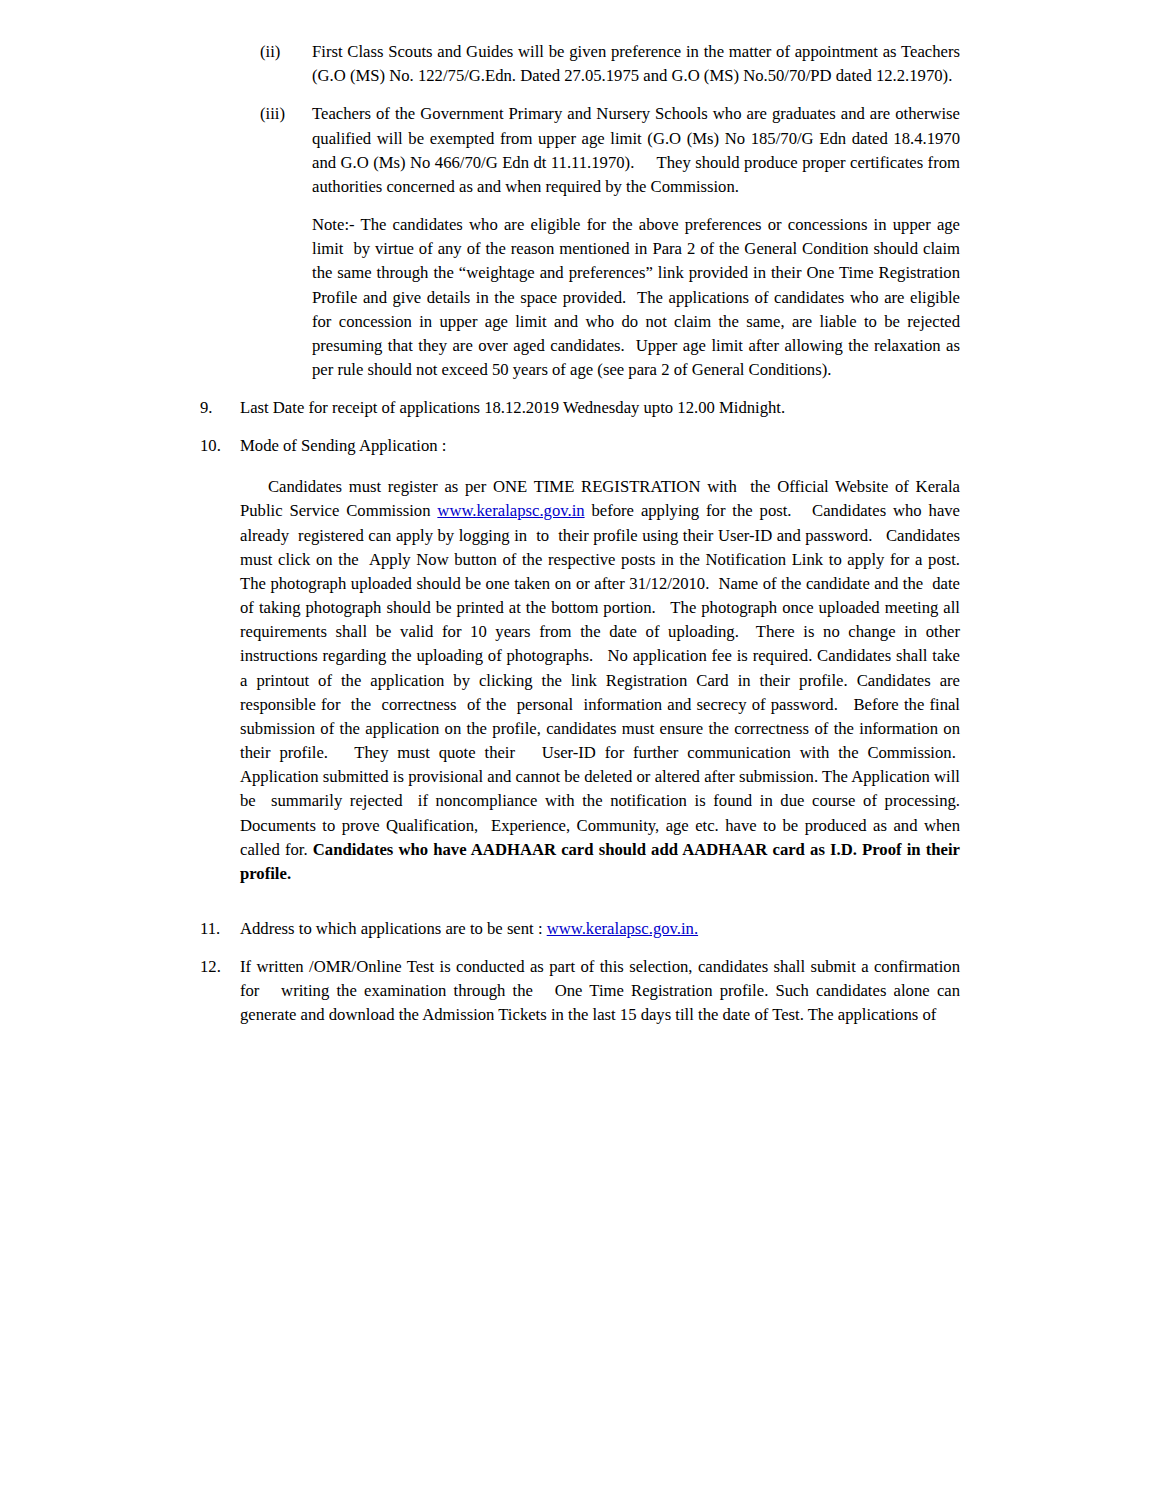(ii)
First Class Scouts and Guides will be given preference in the matter of appointment as Teachers (G.O (MS) No. 122/75/G.Edn. Dated 27.05.1975 and G.O (MS) No.50/70/PD dated 12.2.1970).
(iii)
Teachers of the Government Primary and Nursery Schools who are graduates and are otherwise qualified will be exempted from upper age limit (G.O (Ms) No 185/70/G Edn dated 18.4.1970 and G.O (Ms) No 466/70/G Edn dt 11.11.1970). They should produce proper certificates from authorities concerned as and when required by the Commission.
Note:- The candidates who are eligible for the above preferences or concessions in upper age limit by virtue of any of the reason mentioned in Para 2 of the General Condition should claim the same through the “weightage and preferences” link provided in their One Time Registration Profile and give details in the space provided. The applications of candidates who are eligible for concession in upper age limit and who do not claim the same, are liable to be rejected presuming that they are over aged candidates. Upper age limit after allowing the relaxation as per rule should not exceed 50 years of age (see para 2 of General Conditions).
9.
Last Date for receipt of applications 18.12.2019 Wednesday upto 12.00 Midnight.
10.
Mode of Sending Application :
Candidates must register as per ONE TIME REGISTRATION with the Official Website of Kerala Public Service Commission www.keralapsc.gov.in before applying for the post. Candidates who have already registered can apply by logging in to their profile using their User-ID and password. Candidates must click on the Apply Now button of the respective posts in the Notification Link to apply for a post. The photograph uploaded should be one taken on or after 31/12/2010. Name of the candidate and the date of taking photograph should be printed at the bottom portion. The photograph once uploaded meeting all requirements shall be valid for 10 years from the date of uploading. There is no change in other instructions regarding the uploading of photographs. No application fee is required. Candidates shall take a printout of the application by clicking the link Registration Card in their profile. Candidates are responsible for the correctness of the personal information and secrecy of password. Before the final submission of the application on the profile, candidates must ensure the correctness of the information on their profile. They must quote their User-ID for further communication with the Commission. Application submitted is provisional and cannot be deleted or altered after submission. The Application will be summarily rejected if noncompliance with the notification is found in due course of processing. Documents to prove Qualification, Experience, Community, age etc. have to be produced as and when called for. Candidates who have AADHAAR card should add AADHAAR card as I.D. Proof in their profile.
11.
Address to which applications are to be sent : www.keralapsc.gov.in.
12.
If written /OMR/Online Test is conducted as part of this selection, candidates shall submit a confirmation for writing the examination through the One Time Registration profile. Such candidates alone can generate and download the Admission Tickets in the last 15 days till the date of Test. The applications of